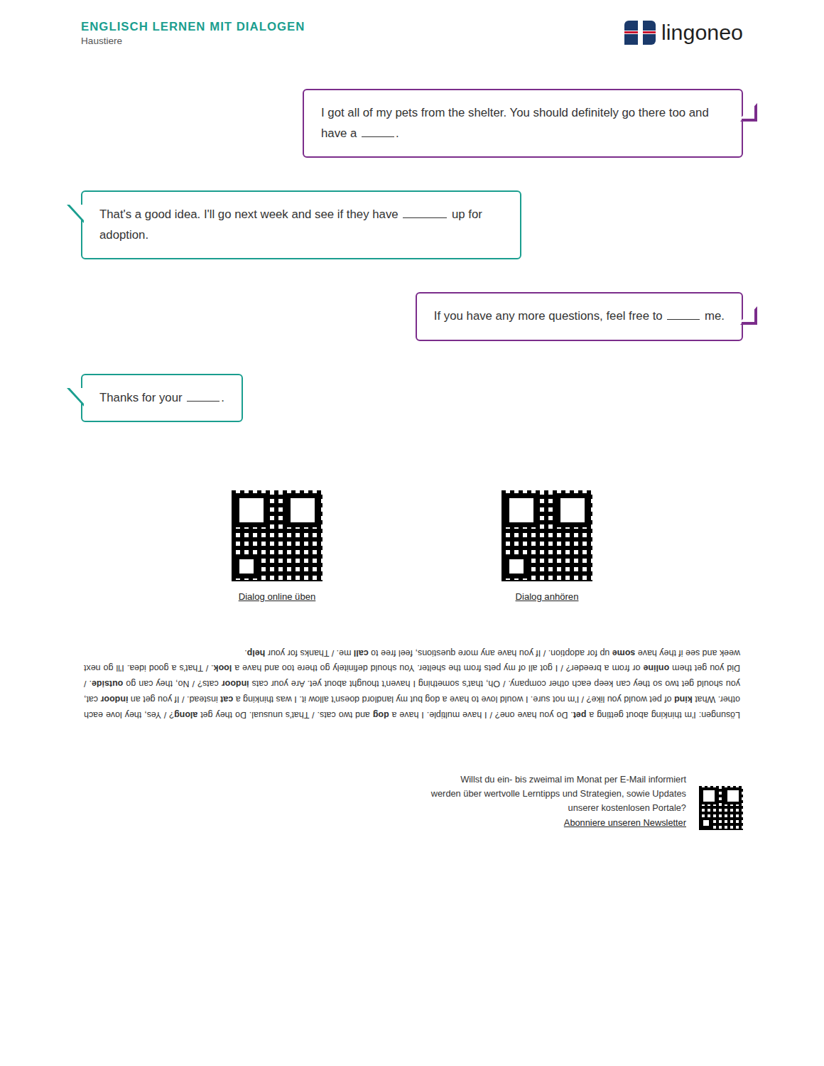Englisch lernen mit Dialogen
Haustiere
lingoneo
I got all of my pets from the shelter. You should definitely go there too and have a .
That's a good idea. I'll go next week and see if they have up for adoption.
If you have any more questions, feel free to me.
Thanks for your .
Dialog online üben
Dialog anhören
Lösungen: I'm thinking about getting a pet. Do you have one? / I have multiple. I have a dog and two cats. / That's unusual. Do they get along? / Yes, they love each other. What kind of pet would you like? / I'm not sure. I would love to have a dog but my landlord doesn't allow it. I was thinking a cat instead. / If you get an indoor cat, you should get two so they can keep each other company. / Oh, that's something I haven't thought about yet. Are your cats indoor cats? / No, they can go outside. / Did you get them online or from a breeder? / I got all of my pets from the shelter. You should definitely go there too and have a look. / That's a good idea. I'll go next week and see if they have some up for adoption. / If you have any more questions, feel free to call me. / Thanks for your help.
Willst du ein- bis zweimal im Monat per E-Mail informiert
werden über wertvolle Lerntipps und Strategien, sowie Updates
unserer kostenlosen Portale?
Abonniere unseren Newsletter